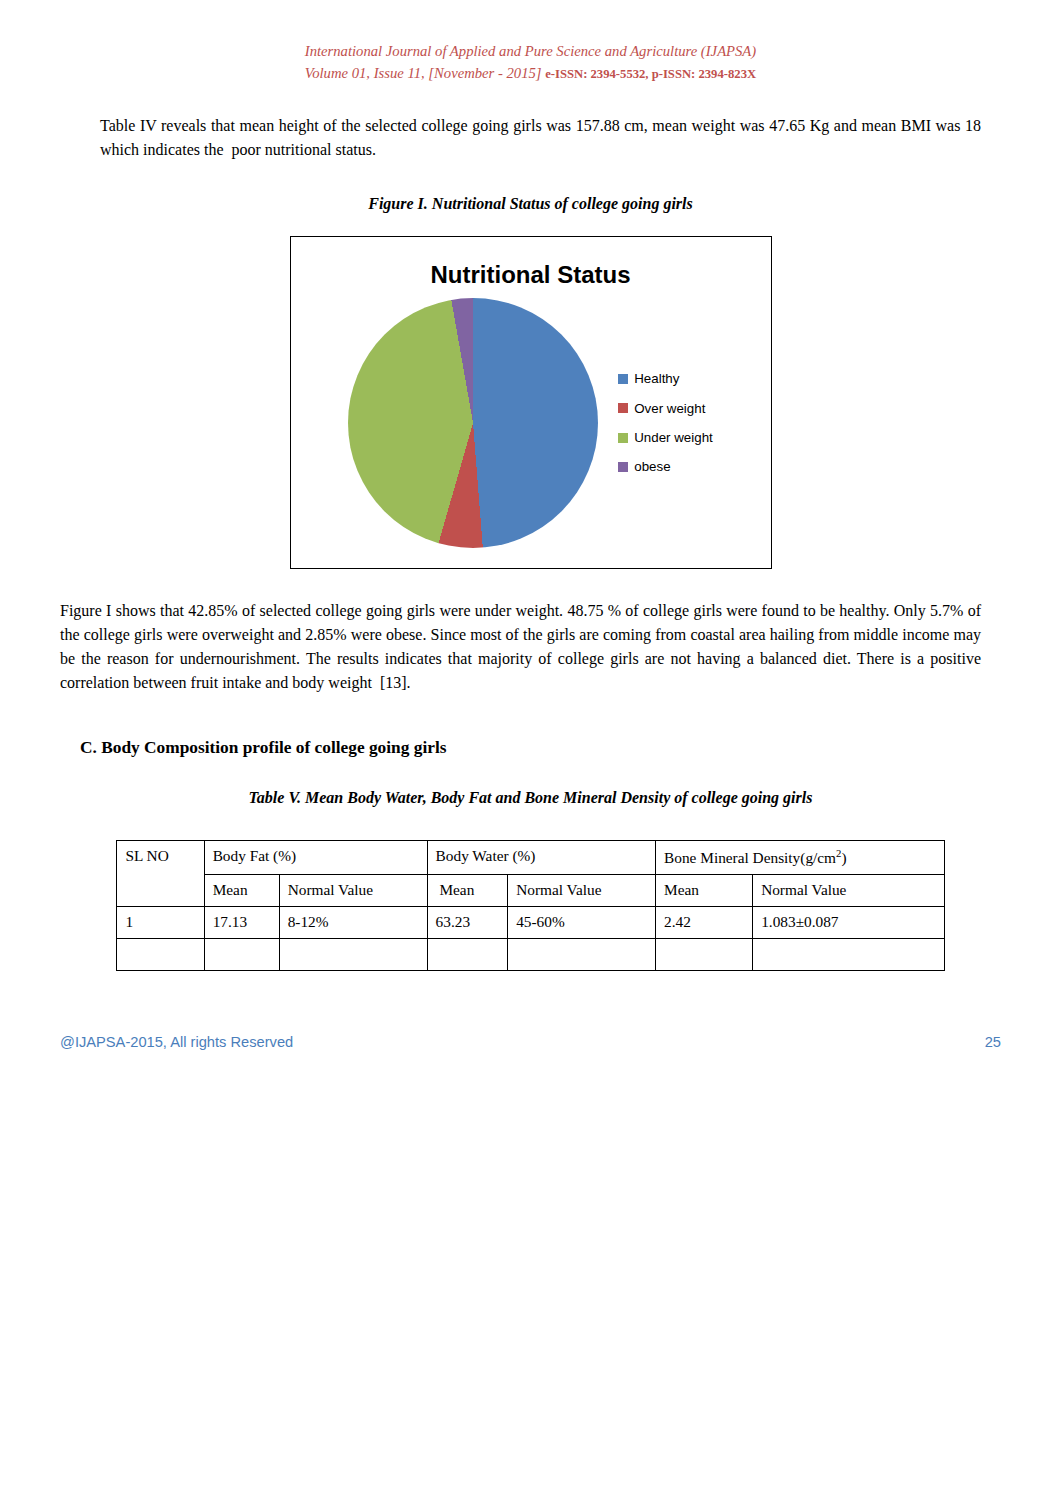International Journal of Applied and Pure Science and Agriculture (IJAPSA)
Volume 01, Issue 11, [November - 2015] e-ISSN: 2394-5532, p-ISSN: 2394-823X
Table IV reveals that mean height of the selected college going girls was 157.88 cm, mean weight was 47.65 Kg and mean BMI was 18 which indicates the poor nutritional status.
Figure I. Nutritional Status of college going girls
Nutritional Status
Healthy
Over weight
Under weight
obese
Figure I shows that 42.85% of selected college going girls were under weight. 48.75 % of college girls were found to be healthy. Only 5.7% of the college girls were overweight and 2.85% were obese. Since most of the girls are coming from coastal area hailing from middle income may be the reason for undernourishment. The results indicates that majority of college girls are not having a balanced diet. There is a positive correlation between fruit intake and body weight [13].
C. Body Composition profile of college going girls
Table V. Mean Body Water, Body Fat and Bone Mineral Density of college going girls
| SL NO | Body Fat (%) | Body Water (%) | Bone Mineral Density(g/cm 2 ) |
| Mean | Normal Value | Mean | Normal Value | Mean | Normal Value |
| 1 | 17.13 | 8-12% | 63.23 | 45-60% | 2.42 | 1.083±0.087 |
@IJAPSA-2015, All rights Reserved 25